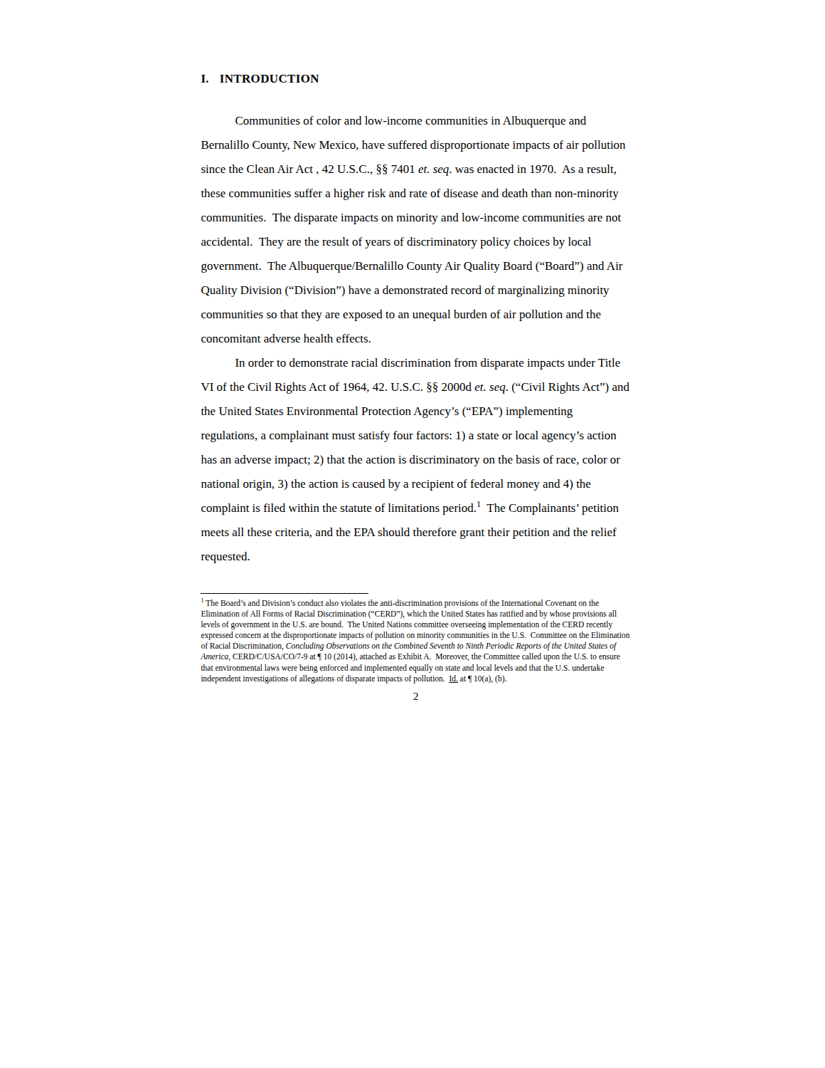I. INTRODUCTION
Communities of color and low-income communities in Albuquerque and Bernalillo County, New Mexico, have suffered disproportionate impacts of air pollution since the Clean Air Act , 42 U.S.C., §§ 7401 et. seq. was enacted in 1970. As a result, these communities suffer a higher risk and rate of disease and death than non-minority communities. The disparate impacts on minority and low-income communities are not accidental. They are the result of years of discriminatory policy choices by local government. The Albuquerque/Bernalillo County Air Quality Board (“Board”) and Air Quality Division (“Division”) have a demonstrated record of marginalizing minority communities so that they are exposed to an unequal burden of air pollution and the concomitant adverse health effects.
In order to demonstrate racial discrimination from disparate impacts under Title VI of the Civil Rights Act of 1964, 42. U.S.C. §§ 2000d et. seq. (“Civil Rights Act”) and the United States Environmental Protection Agency’s (“EPA”) implementing regulations, a complainant must satisfy four factors: 1) a state or local agency’s action has an adverse impact; 2) that the action is discriminatory on the basis of race, color or national origin, 3) the action is caused by a recipient of federal money and 4) the complaint is filed within the statute of limitations period.1 The Complainants’ petition meets all these criteria, and the EPA should therefore grant their petition and the relief requested.
1 The Board’s and Division’s conduct also violates the anti-discrimination provisions of the International Covenant on the Elimination of All Forms of Racial Discrimination (“CERD”), which the United States has ratified and by whose provisions all levels of government in the U.S. are bound. The United Nations committee overseeing implementation of the CERD recently expressed concern at the disproportionate impacts of pollution on minority communities in the U.S. Committee on the Elimination of Racial Discrimination, Concluding Observations on the Combined Seventh to Ninth Periodic Reports of the United States of America, CERD/C/USA/CO/7-9 at ¶ 10 (2014), attached as Exhibit A. Moreover, the Committee called upon the U.S. to ensure that environmental laws were being enforced and implemented equally on state and local levels and that the U.S. undertake independent investigations of allegations of disparate impacts of pollution. Id. at ¶ 10(a), (b).
2